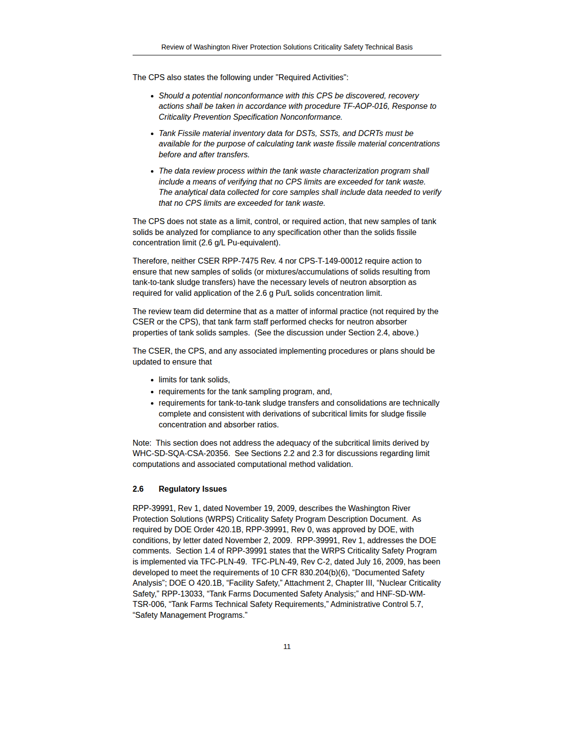Review of Washington River Protection Solutions Criticality Safety Technical Basis
The CPS also states the following under "Required Activities":
Should a potential nonconformance with this CPS be discovered, recovery actions shall be taken in accordance with procedure TF-AOP-016, Response to Criticality Prevention Specification Nonconformance.
Tank Fissile material inventory data for DSTs, SSTs, and DCRTs must be available for the purpose of calculating tank waste fissile material concentrations before and after transfers.
The data review process within the tank waste characterization program shall include a means of verifying that no CPS limits are exceeded for tank waste. The analytical data collected for core samples shall include data needed to verify that no CPS limits are exceeded for tank waste.
The CPS does not state as a limit, control, or required action, that new samples of tank solids be analyzed for compliance to any specification other than the solids fissile concentration limit (2.6 g/L Pu-equivalent).
Therefore, neither CSER RPP-7475 Rev. 4 nor CPS-T-149-00012 require action to ensure that new samples of solids (or mixtures/accumulations of solids resulting from tank-to-tank sludge transfers) have the necessary levels of neutron absorption as required for valid application of the 2.6 g Pu/L solids concentration limit.
The review team did determine that as a matter of informal practice (not required by the CSER or the CPS), that tank farm staff performed checks for neutron absorber properties of tank solids samples. (See the discussion under Section 2.4, above.)
The CSER, the CPS, and any associated implementing procedures or plans should be updated to ensure that
limits for tank solids,
requirements for the tank sampling program, and,
requirements for tank-to-tank sludge transfers and consolidations are technically complete and consistent with derivations of subcritical limits for sludge fissile concentration and absorber ratios.
Note: This section does not address the adequacy of the subcritical limits derived by WHC-SD-SQA-CSA-20356. See Sections 2.2 and 2.3 for discussions regarding limit computations and associated computational method validation.
2.6 Regulatory Issues
RPP-39991, Rev 1, dated November 19, 2009, describes the Washington River Protection Solutions (WRPS) Criticality Safety Program Description Document. As required by DOE Order 420.1B, RPP-39991, Rev 0, was approved by DOE, with conditions, by letter dated November 2, 2009. RPP-39991, Rev 1, addresses the DOE comments. Section 1.4 of RPP-39991 states that the WRPS Criticality Safety Program is implemented via TFC-PLN-49. TFC-PLN-49, Rev C-2, dated July 16, 2009, has been developed to meet the requirements of 10 CFR 830.204(b)(6), “Documented Safety Analysis”; DOE O 420.1B, “Facility Safety,” Attachment 2, Chapter III, “Nuclear Criticality Safety,” RPP-13033, “Tank Farms Documented Safety Analysis;” and HNF-SD-WM-TSR-006, “Tank Farms Technical Safety Requirements,” Administrative Control 5.7, “Safety Management Programs.”
11